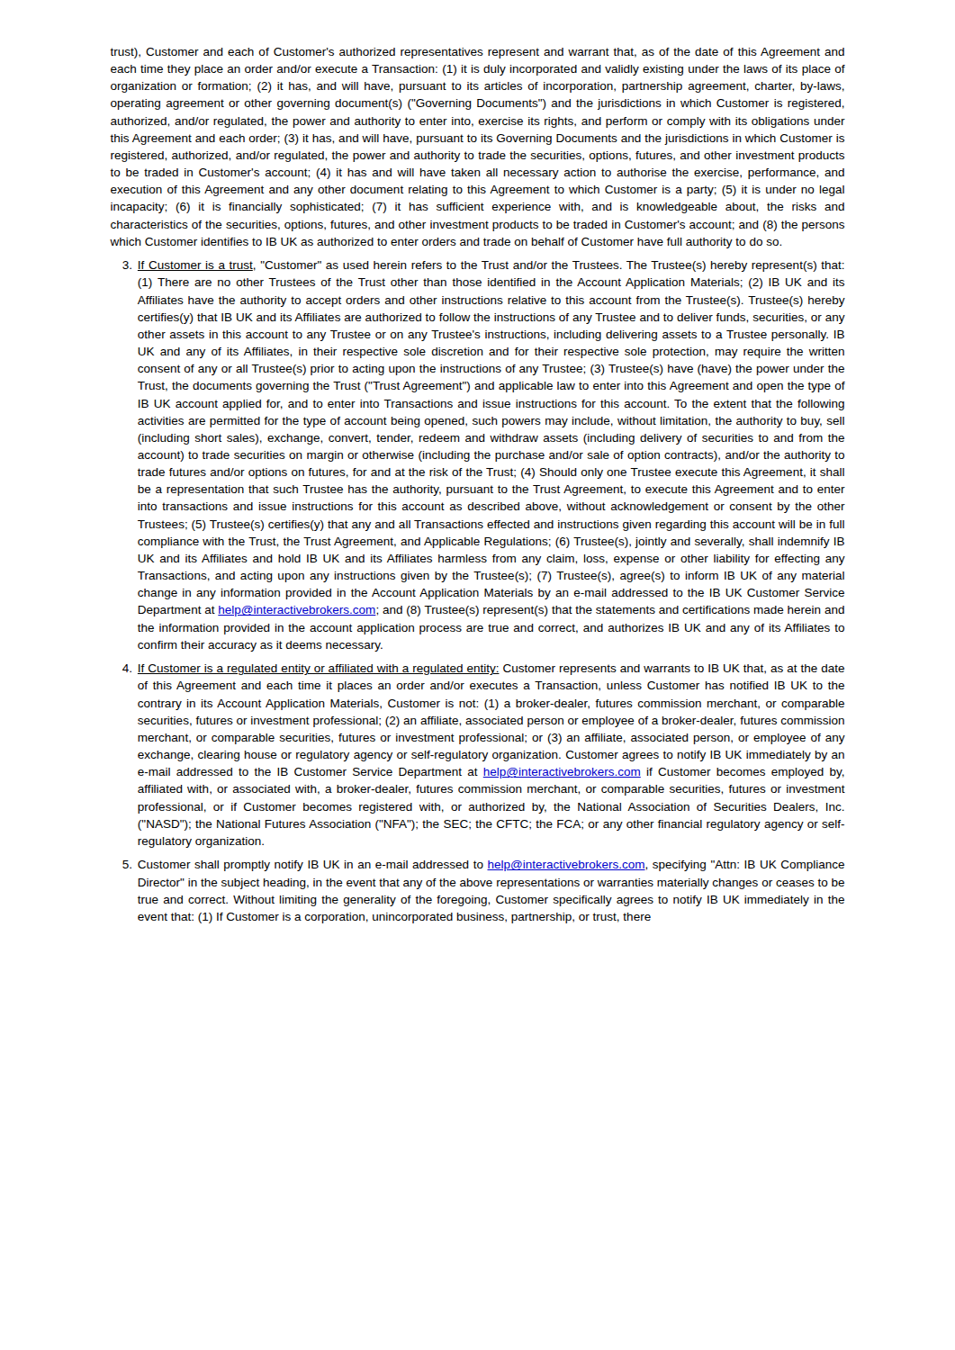trust), Customer and each of Customer's authorized representatives represent and warrant that, as of the date of this Agreement and each time they place an order and/or execute a Transaction: (1) it is duly incorporated and validly existing under the laws of its place of organization or formation; (2) it has, and will have, pursuant to its articles of incorporation, partnership agreement, charter, by-laws, operating agreement or other governing document(s) ("Governing Documents") and the jurisdictions in which Customer is registered, authorized, and/or regulated, the power and authority to enter into, exercise its rights, and perform or comply with its obligations under this Agreement and each order; (3) it has, and will have, pursuant to its Governing Documents and the jurisdictions in which Customer is registered, authorized, and/or regulated, the power and authority to trade the securities, options, futures, and other investment products to be traded in Customer's account; (4) it has and will have taken all necessary action to authorise the exercise, performance, and execution of this Agreement and any other document relating to this Agreement to which Customer is a party; (5) it is under no legal incapacity; (6) it is financially sophisticated; (7) it has sufficient experience with, and is knowledgeable about, the risks and characteristics of the securities, options, futures, and other investment products to be traded in Customer's account; and (8) the persons which Customer identifies to IB UK as authorized to enter orders and trade on behalf of Customer have full authority to do so.
If Customer is a trust, "Customer" as used herein refers to the Trust and/or the Trustees. The Trustee(s) hereby represent(s) that: (1) There are no other Trustees of the Trust other than those identified in the Account Application Materials; (2) IB UK and its Affiliates have the authority to accept orders and other instructions relative to this account from the Trustee(s). Trustee(s) hereby certifies(y) that IB UK and its Affiliates are authorized to follow the instructions of any Trustee and to deliver funds, securities, or any other assets in this account to any Trustee or on any Trustee's instructions, including delivering assets to a Trustee personally. IB UK and any of its Affiliates, in their respective sole discretion and for their respective sole protection, may require the written consent of any or all Trustee(s) prior to acting upon the instructions of any Trustee; (3) Trustee(s) have (have) the power under the Trust, the documents governing the Trust ("Trust Agreement") and applicable law to enter into this Agreement and open the type of IB UK account applied for, and to enter into Transactions and issue instructions for this account. To the extent that the following activities are permitted for the type of account being opened, such powers may include, without limitation, the authority to buy, sell (including short sales), exchange, convert, tender, redeem and withdraw assets (including delivery of securities to and from the account) to trade securities on margin or otherwise (including the purchase and/or sale of option contracts), and/or the authority to trade futures and/or options on futures, for and at the risk of the Trust; (4) Should only one Trustee execute this Agreement, it shall be a representation that such Trustee has the authority, pursuant to the Trust Agreement, to execute this Agreement and to enter into transactions and issue instructions for this account as described above, without acknowledgement or consent by the other Trustees; (5) Trustee(s) certifies(y) that any and all Transactions effected and instructions given regarding this account will be in full compliance with the Trust, the Trust Agreement, and Applicable Regulations; (6) Trustee(s), jointly and severally, shall indemnify IB UK and its Affiliates and hold IB UK and its Affiliates harmless from any claim, loss, expense or other liability for effecting any Transactions, and acting upon any instructions given by the Trustee(s); (7) Trustee(s), agree(s) to inform IB UK of any material change in any information provided in the Account Application Materials by an e-mail addressed to the IB UK Customer Service Department at help@interactivebrokers.com; and (8) Trustee(s) represent(s) that the statements and certifications made herein and the information provided in the account application process are true and correct, and authorizes IB UK and any of its Affiliates to confirm their accuracy as it deems necessary.
If Customer is a regulated entity or affiliated with a regulated entity: Customer represents and warrants to IB UK that, as at the date of this Agreement and each time it places an order and/or executes a Transaction, unless Customer has notified IB UK to the contrary in its Account Application Materials, Customer is not: (1) a broker-dealer, futures commission merchant, or comparable securities, futures or investment professional; (2) an affiliate, associated person or employee of a broker-dealer, futures commission merchant, or comparable securities, futures or investment professional; or (3) an affiliate, associated person, or employee of any exchange, clearing house or regulatory agency or self-regulatory organization. Customer agrees to notify IB UK immediately by an e-mail addressed to the IB Customer Service Department at help@interactivebrokers.com if Customer becomes employed by, affiliated with, or associated with, a broker-dealer, futures commission merchant, or comparable securities, futures or investment professional, or if Customer becomes registered with, or authorized by, the National Association of Securities Dealers, Inc. ("NASD"); the National Futures Association ("NFA"); the SEC; the CFTC; the FCA; or any other financial regulatory agency or self-regulatory organization.
Customer shall promptly notify IB UK in an e-mail addressed to help@interactivebrokers.com, specifying "Attn: IB UK Compliance Director" in the subject heading, in the event that any of the above representations or warranties materially changes or ceases to be true and correct. Without limiting the generality of the foregoing, Customer specifically agrees to notify IB UK immediately in the event that: (1) If Customer is a corporation, unincorporated business, partnership, or trust, there